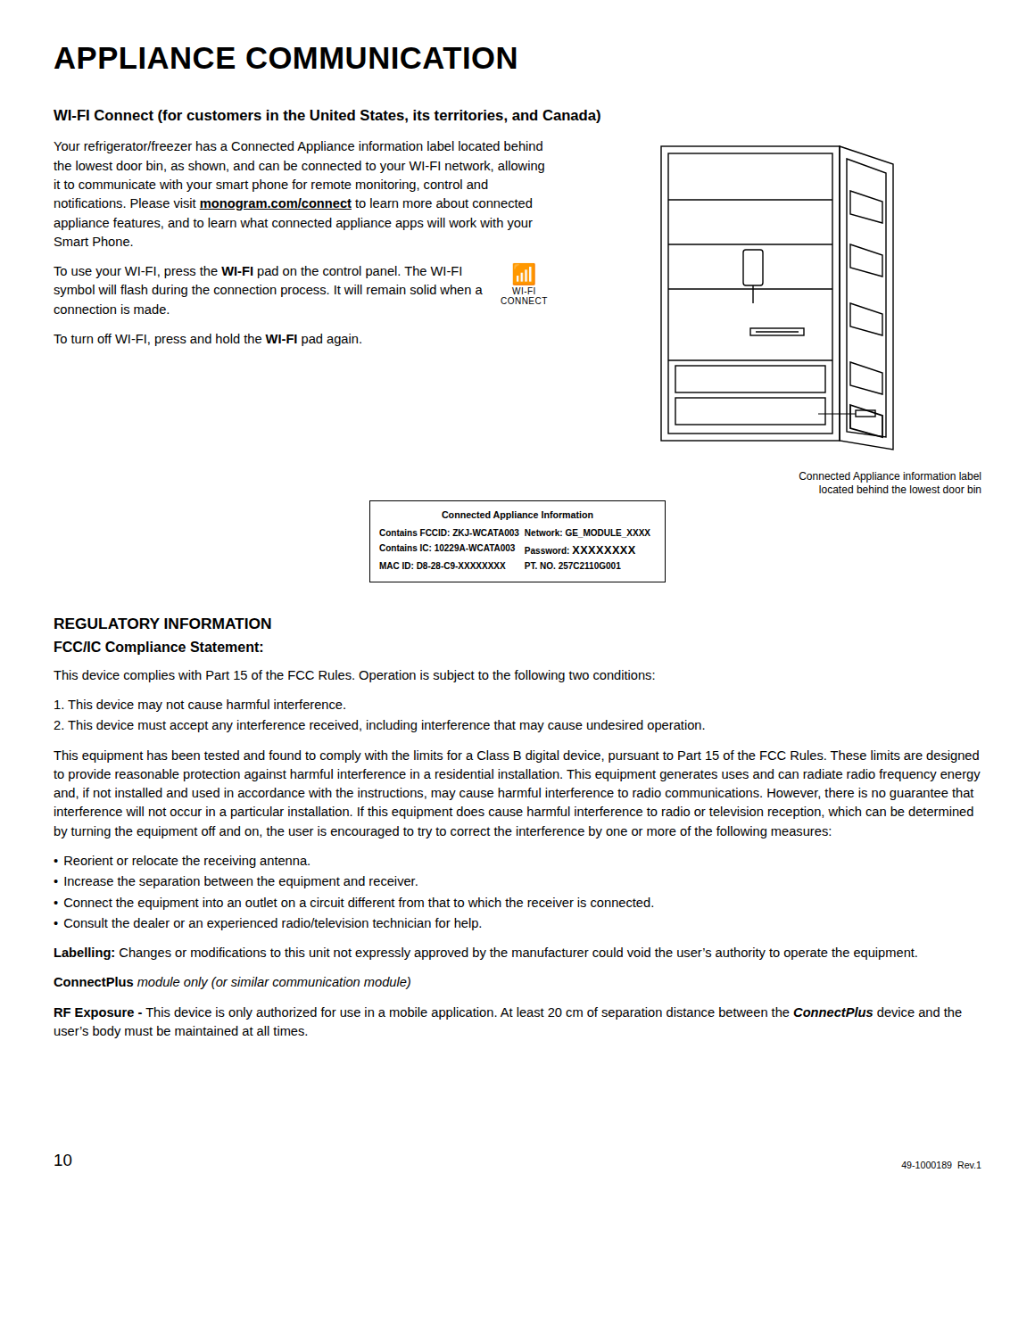APPLIANCE COMMUNICATION
WI-FI Connect (for customers in the United States, its territories, and Canada)
Your refrigerator/freezer has a Connected Appliance information label located behind the lowest door bin, as shown, and can be connected to your WI-FI network, allowing it to communicate with your smart phone for remote monitoring, control and notifications. Please visit monogram.com/connect to learn more about connected appliance features, and to learn what connected appliance apps will work with your Smart Phone.
To use your WI-FI, press the WI-FI pad on the control panel. The WI-FI symbol will flash during the connection process. It will remain solid when a connection is made.
📶 WI-FI
CONNECT
To turn off WI-FI, press and hold the WI-FI pad again.
Connected Appliance information label
located behind the lowest door bin
Connected Appliance Information
| Contains FCCID: ZKJ-WCATA003 | Network: GE_MODULE_XXXX |
| Contains IC: 10229A-WCATA003 | Password: XXXXXXXX |
| MAC ID: D8-28-C9-XXXXXXXX | PT. NO. 257C2110G001 |
REGULATORY INFORMATION
FCC/IC Compliance Statement:
This device complies with Part 15 of the FCC Rules. Operation is subject to the following two conditions:
1. This device may not cause harmful interference.
2. This device must accept any interference received, including interference that may cause undesired operation.
This equipment has been tested and found to comply with the limits for a Class B digital device, pursuant to Part 15 of the FCC Rules. These limits are designed to provide reasonable protection against harmful interference in a residential installation. This equipment generates uses and can radiate radio frequency energy and, if not installed and used in accordance with the instructions, may cause harmful interference to radio communications. However, there is no guarantee that interference will not occur in a particular installation. If this equipment does cause harmful interference to radio or television reception, which can be determined by turning the equipment off and on, the user is encouraged to try to correct the interference by one or more of the following measures:
Reorient or relocate the receiving antenna.
Increase the separation between the equipment and receiver.
Connect the equipment into an outlet on a circuit different from that to which the receiver is connected.
Consult the dealer or an experienced radio/television technician for help.
Labelling: Changes or modifications to this unit not expressly approved by the manufacturer could void the user’s authority to operate the equipment.
ConnectPlus module only (or similar communication module)
RF Exposure - This device is only authorized for use in a mobile application. At least 20 cm of separation distance between the ConnectPlus device and the user’s body must be maintained at all times.
10 49-1000189 Rev.1